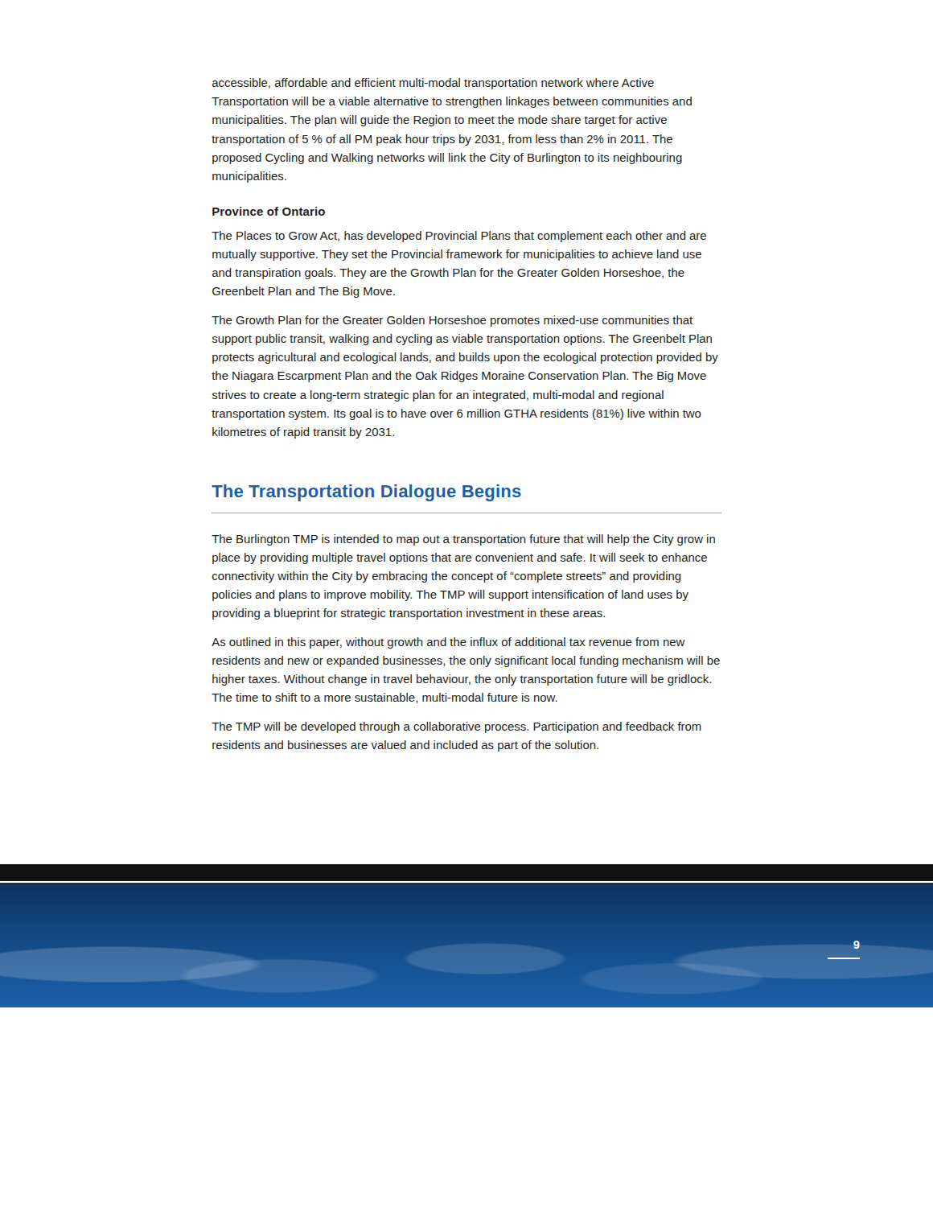accessible, affordable and efficient multi-modal transportation network where Active Transportation will be a viable alternative to strengthen linkages between communities and municipalities. The plan will guide the Region to meet the mode share target for active transportation of 5 % of all PM peak hour trips by 2031, from less than 2% in 2011. The proposed Cycling and Walking networks will link the City of Burlington to its neighbouring municipalities.
Province of Ontario
The Places to Grow Act, has developed Provincial Plans that complement each other and are mutually supportive. They set the Provincial framework for municipalities to achieve land use and transpiration goals. They are the Growth Plan for the Greater Golden Horseshoe, the Greenbelt Plan and The Big Move.
The Growth Plan for the Greater Golden Horseshoe promotes mixed-use communities that support public transit, walking and cycling as viable transportation options. The Greenbelt Plan protects agricultural and ecological lands, and builds upon the ecological protection provided by the Niagara Escarpment Plan and the Oak Ridges Moraine Conservation Plan. The Big Move strives to create a long-term strategic plan for an integrated, multi-modal and regional transportation system. Its goal is to have over 6 million GTHA residents (81%) live within two kilometres of rapid transit by 2031.
The Transportation Dialogue Begins
The Burlington TMP is intended to map out a transportation future that will help the City grow in place by providing multiple travel options that are convenient and safe. It will seek to enhance connectivity within the City by embracing the concept of “complete streets” and providing policies and plans to improve mobility. The TMP will support intensification of land uses by providing a blueprint for strategic transportation investment in these areas.
As outlined in this paper, without growth and the influx of additional tax revenue from new residents and new or expanded businesses, the only significant local funding mechanism will be higher taxes. Without change in travel behaviour, the only transportation future will be gridlock. The time to shift to a more sustainable, multi-modal future is now.
The TMP will be developed through a collaborative process. Participation and feedback from residents and businesses are valued and included as part of the solution.
9